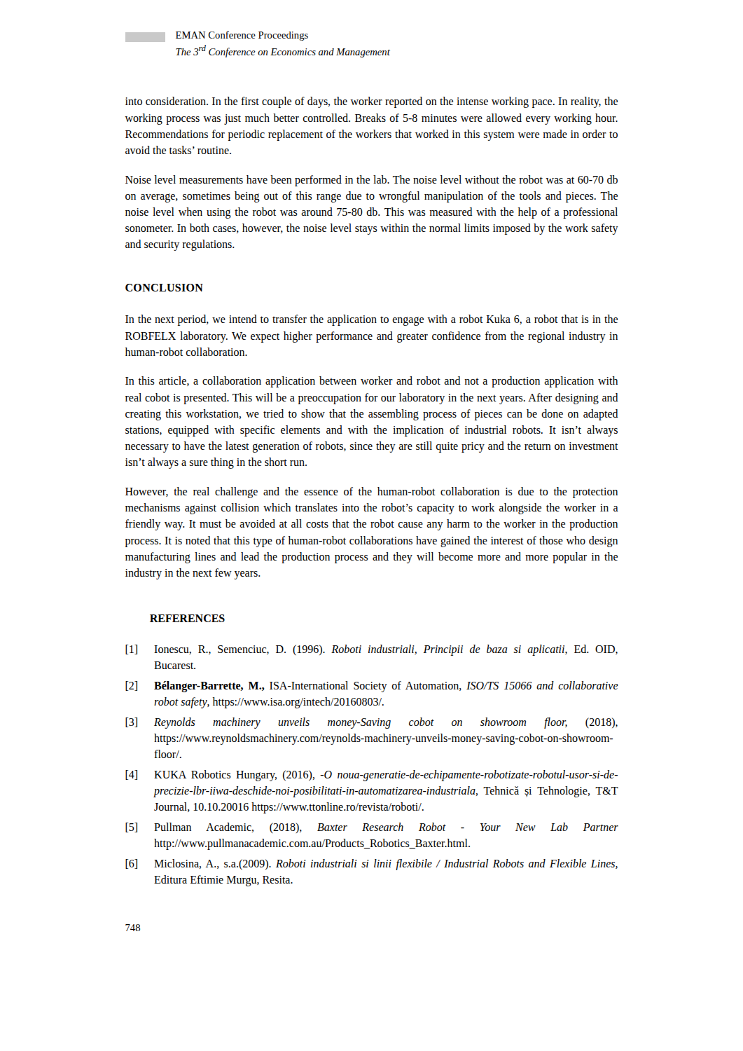EMAN Conference Proceedings The 3rd Conference on Economics and Management
into consideration. In the first couple of days, the worker reported on the intense working pace. In reality, the working process was just much better controlled. Breaks of 5-8 minutes were allowed every working hour. Recommendations for periodic replacement of the workers that worked in this system were made in order to avoid the tasks’ routine.
Noise level measurements have been performed in the lab. The noise level without the robot was at 60-70 db on average, sometimes being out of this range due to wrongful manipulation of the tools and pieces. The noise level when using the robot was around 75-80 db. This was measured with the help of a professional sonometer. In both cases, however, the noise level stays within the normal limits imposed by the work safety and security regulations.
CONCLUSION
In the next period, we intend to transfer the application to engage with a robot Kuka 6, a robot that is in the ROBFELX laboratory. We expect higher performance and greater confidence from the regional industry in human-robot collaboration.
In this article, a collaboration application between worker and robot and not a production application with real cobot is presented. This will be a preoccupation for our laboratory in the next years. After designing and creating this workstation, we tried to show that the assembling process of pieces can be done on adapted stations, equipped with specific elements and with the implication of industrial robots. It isn’t always necessary to have the latest generation of robots, since they are still quite pricy and the return on investment isn’t always a sure thing in the short run.
However, the real challenge and the essence of the human-robot collaboration is due to the protection mechanisms against collision which translates into the robot’s capacity to work alongside the worker in a friendly way. It must be avoided at all costs that the robot cause any harm to the worker in the production process. It is noted that this type of human-robot collaborations have gained the interest of those who design manufacturing lines and lead the production process and they will become more and more popular in the industry in the next few years.
REFERENCES
[1] Ionescu, R., Semenciuc, D. (1996). Roboti industriali, Principii de baza si aplicatii, Ed. OID, Bucarest.
[2] Bélanger-Barrette, M., ISA-International Society of Automation, ISO/TS 15066 and collaborative robot safety, https://www.isa.org/intech/20160803/.
[3] Reynolds machinery unveils money-Saving cobot on showroom floor, (2018), https://www.reynoldsmachinery.com/reynolds-machinery-unveils-money-saving-cobot-on-showroom-floor/.
[4] KUKA Robotics Hungary, (2016), -O noua-generatie-de-echipamente-robotizate-robotul-usor-si-de-precizie-lbr-iiwa-deschide-noi-posibilitati-in-automatizarea-industriala, Tehnică și Tehnologie, T&T Journal, 10.10.20016 https://www.ttonline.ro/revista/roboti/.
[5] Pullman Academic, (2018), Baxter Research Robot - Your New Lab Partner http://www.pullmanacademic.com.au/Products_Robotics_Baxter.html.
[6] Miclosina, A., s.a.(2009). Roboti industriali si linii flexibile / Industrial Robots and Flexible Lines, Editura Eftimie Murgu, Resita.
748